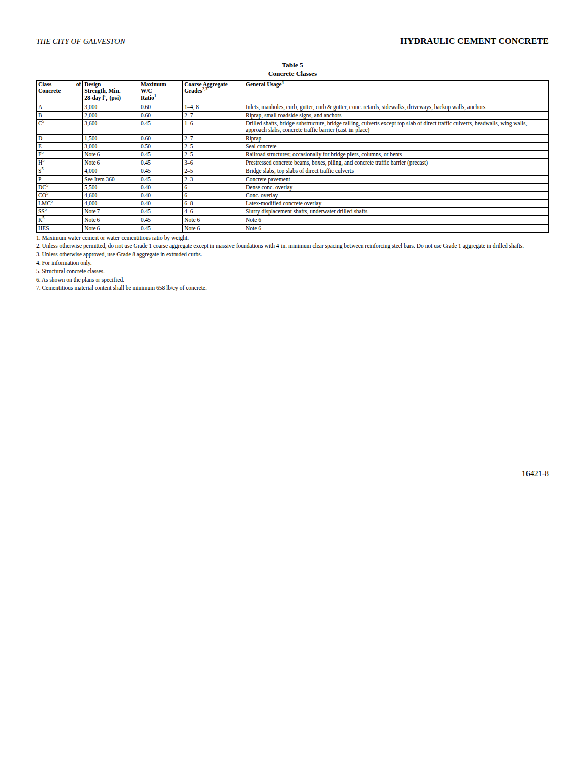THE CITY OF GALVESTON
HYDRAULIC CEMENT CONCRETE
Table 5
Concrete Classes
| Class of Concrete | Design Strength, Min. 28-day f′ c (psi) | Maximum W/C Ratio 1 | Coarse Aggregate Grades 2,3 | General Usage 4 |
| --- | --- | --- | --- | --- |
| A | 3,000 | 0.60 | 1–4, 8 | Inlets, manholes, curb, gutter, curb & gutter, conc. retards, sidewalks, driveways, backup walls, anchors |
| B | 2,000 | 0.60 | 2–7 | Riprap, small roadside signs, and anchors |
| C 5 | 3,600 | 0.45 | 1–6 | Drilled shafts, bridge substructure, bridge railing, culverts except top slab of direct traffic culverts, headwalls, wing walls, approach slabs, concrete traffic barrier (cast-in-place) |
| D | 1,500 | 0.60 | 2–7 | Riprap |
| E | 3,000 | 0.50 | 2–5 | Seal concrete |
| F 5 | Note 6 | 0.45 | 2–5 | Railroad structures; occasionally for bridge piers, columns, or bents |
| H 5 | Note 6 | 0.45 | 3–6 | Prestressed concrete beams, boxes, piling, and concrete traffic barrier (precast) |
| S 5 | 4,000 | 0.45 | 2–5 | Bridge slabs, top slabs of direct traffic culverts |
| P | See Item 360 | 0.45 | 2–3 | Concrete pavement |
| DC 5 | 5,500 | 0.40 | 6 | Dense conc. overlay |
| CO 5 | 4,600 | 0.40 | 6 | Conc. overlay |
| LMC 5 | 4,000 | 0.40 | 6–8 | Latex-modified concrete overlay |
| SS 5 | Note 7 | 0.45 | 4–6 | Slurry displacement shafts, underwater drilled shafts |
| K 5 | Note 6 | 0.45 | Note 6 | Note 6 |
| HES | Note 6 | 0.45 | Note 6 | Note 6 |
1. Maximum water-cement or water-cementitious ratio by weight.
2. Unless otherwise permitted, do not use Grade 1 coarse aggregate except in massive foundations with 4-in. minimum clear spacing between reinforcing steel bars. Do not use Grade 1 aggregate in drilled shafts.
3. Unless otherwise approved, use Grade 8 aggregate in extruded curbs.
4. For information only.
5. Structural concrete classes.
6. As shown on the plans or specified.
7. Cementitious material content shall be minimum 658 lb/cy of concrete.
16421-8